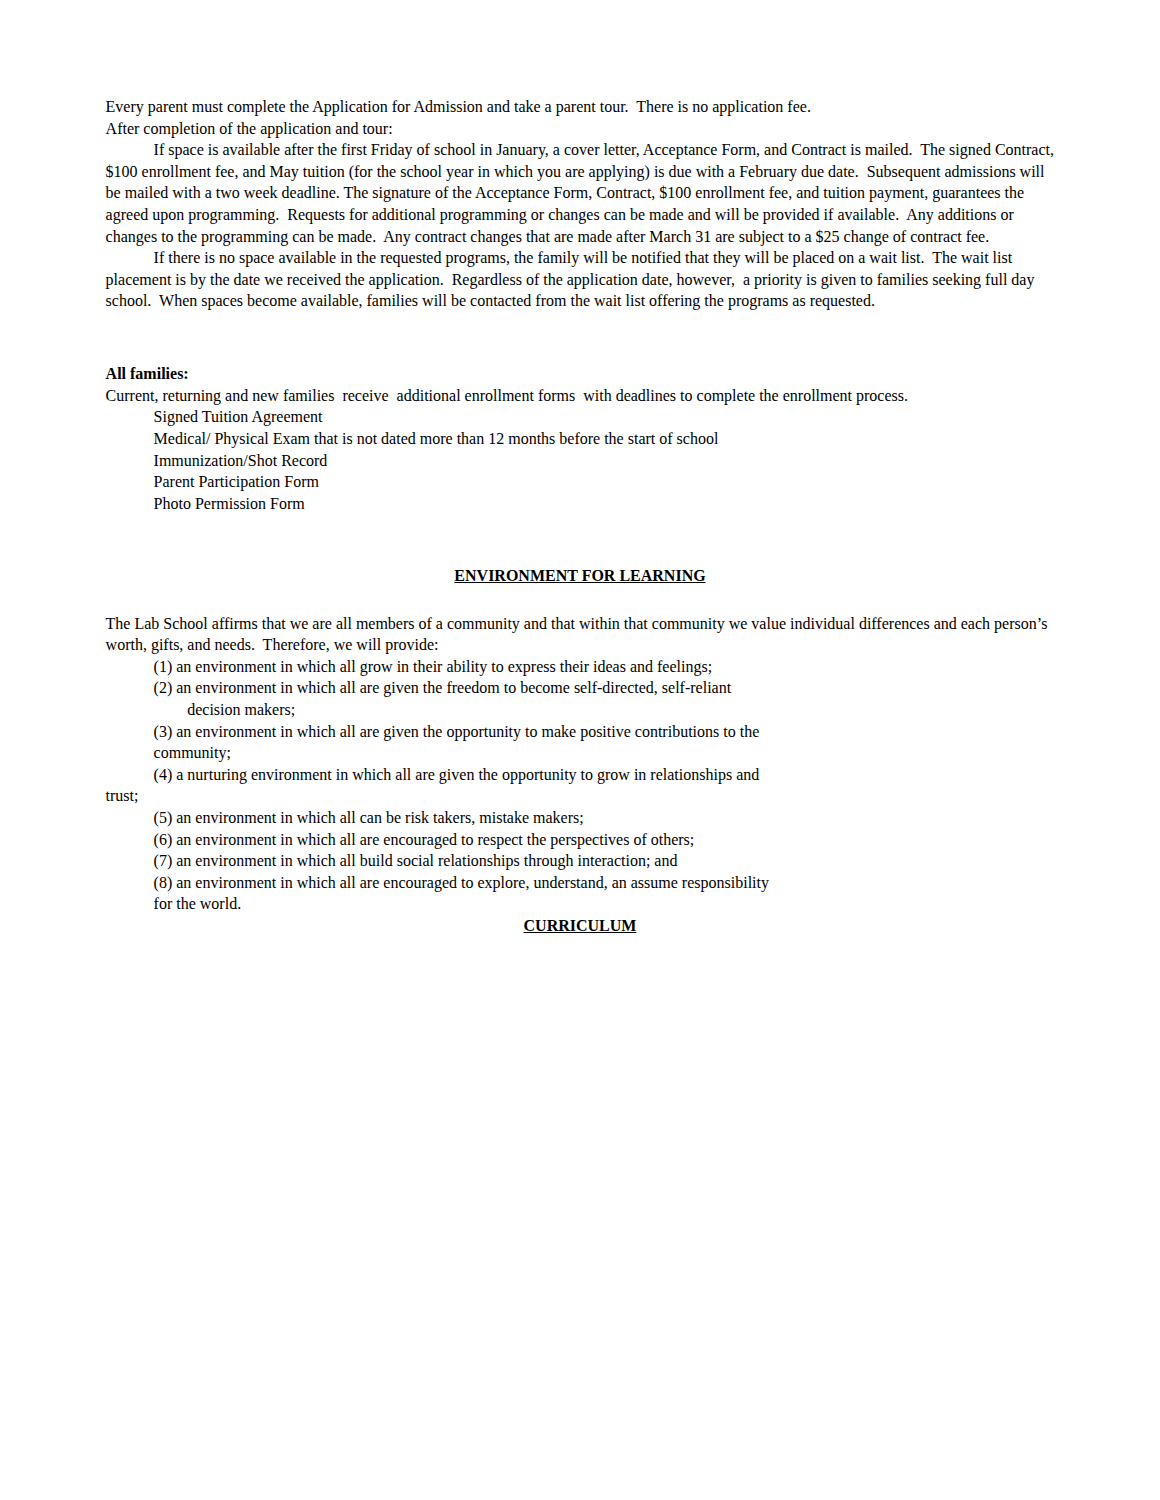Every parent must complete the Application for Admission and take a parent tour. There is no application fee.
After completion of the application and tour:
If space is available after the first Friday of school in January, a cover letter, Acceptance Form, and Contract is mailed. The signed Contract, $100 enrollment fee, and May tuition (for the school year in which you are applying) is due with a February due date. Subsequent admissions will be mailed with a two week deadline. The signature of the Acceptance Form, Contract, $100 enrollment fee, and tuition payment, guarantees the agreed upon programming. Requests for additional programming or changes can be made and will be provided if available. Any additions or changes to the programming can be made. Any contract changes that are made after March 31 are subject to a $25 change of contract fee.
If there is no space available in the requested programs, the family will be notified that they will be placed on a wait list. The wait list placement is by the date we received the application. Regardless of the application date, however, a priority is given to families seeking full day school. When spaces become available, families will be contacted from the wait list offering the programs as requested.
All families:
Current, returning and new families receive additional enrollment forms with deadlines to complete the enrollment process.
Signed Tuition Agreement
Medical/ Physical Exam that is not dated more than 12 months before the start of school
Immunization/Shot Record
Parent Participation Form
Photo Permission Form
ENVIRONMENT FOR LEARNING
The Lab School affirms that we are all members of a community and that within that community we value individual differences and each person’s worth, gifts, and needs. Therefore, we will provide:
(1) an environment in which all grow in their ability to express their ideas and feelings;
(2) an environment in which all are given the freedom to become self-directed, self-reliant
decision makers;
(3) an environment in which all are given the opportunity to make positive contributions to the
community;
(4) a nurturing environment in which all are given the opportunity to grow in relationships and
trust;
(5) an environment in which all can be risk takers, mistake makers;
(6) an environment in which all are encouraged to respect the perspectives of others;
(7) an environment in which all build social relationships through interaction; and
(8) an environment in which all are encouraged to explore, understand, an assume responsibility
for the world.
CURRICULUM